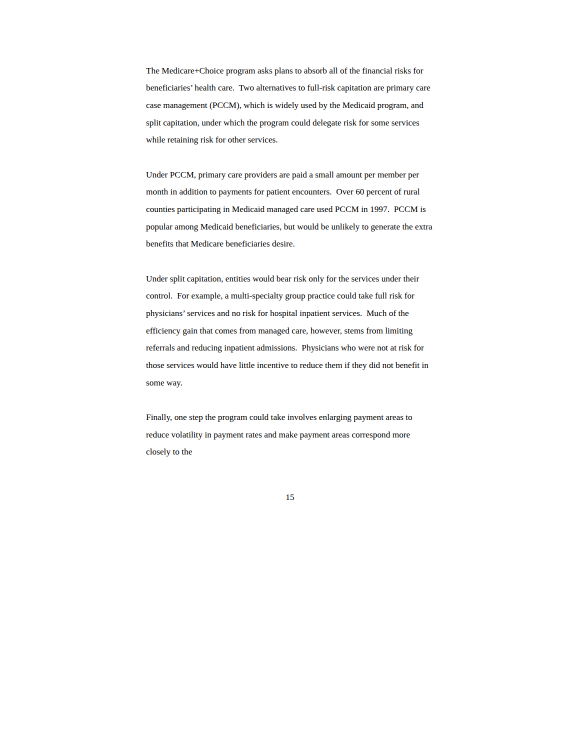The Medicare+Choice program asks plans to absorb all of the financial risks for beneficiaries’ health care. Two alternatives to full-risk capitation are primary care case management (PCCM), which is widely used by the Medicaid program, and split capitation, under which the program could delegate risk for some services while retaining risk for other services.
Under PCCM, primary care providers are paid a small amount per member per month in addition to payments for patient encounters. Over 60 percent of rural counties participating in Medicaid managed care used PCCM in 1997. PCCM is popular among Medicaid beneficiaries, but would be unlikely to generate the extra benefits that Medicare beneficiaries desire.
Under split capitation, entities would bear risk only for the services under their control. For example, a multi-specialty group practice could take full risk for physicians’ services and no risk for hospital inpatient services. Much of the efficiency gain that comes from managed care, however, stems from limiting referrals and reducing inpatient admissions. Physicians who were not at risk for those services would have little incentive to reduce them if they did not benefit in some way.
Finally, one step the program could take involves enlarging payment areas to reduce volatility in payment rates and make payment areas correspond more closely to the
15